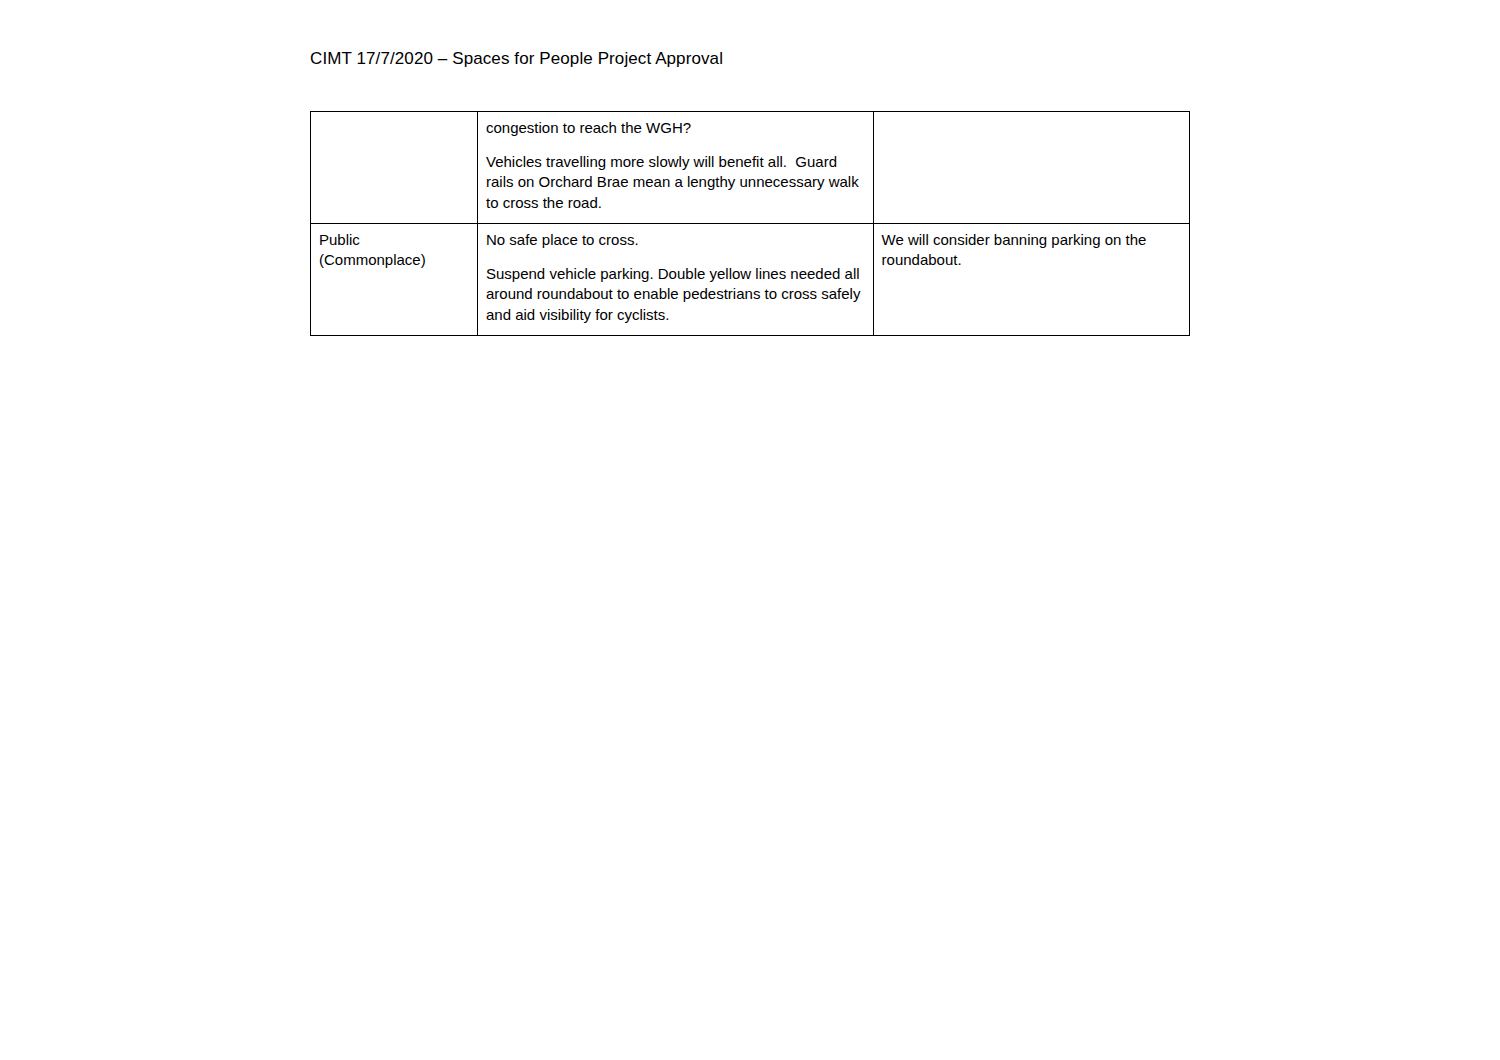CIMT 17/7/2020 – Spaces for People Project Approval
| | congestion to reach the WGH? Vehicles travelling more slowly will benefit all. Guard rails on Orchard Brae mean a lengthy unnecessary walk to cross the road. | |
| Public (Commonplace) | No safe place to cross. Suspend vehicle parking. Double yellow lines needed all around roundabout to enable pedestrians to cross safely and aid visibility for cyclists. | We will consider banning parking on the roundabout. |